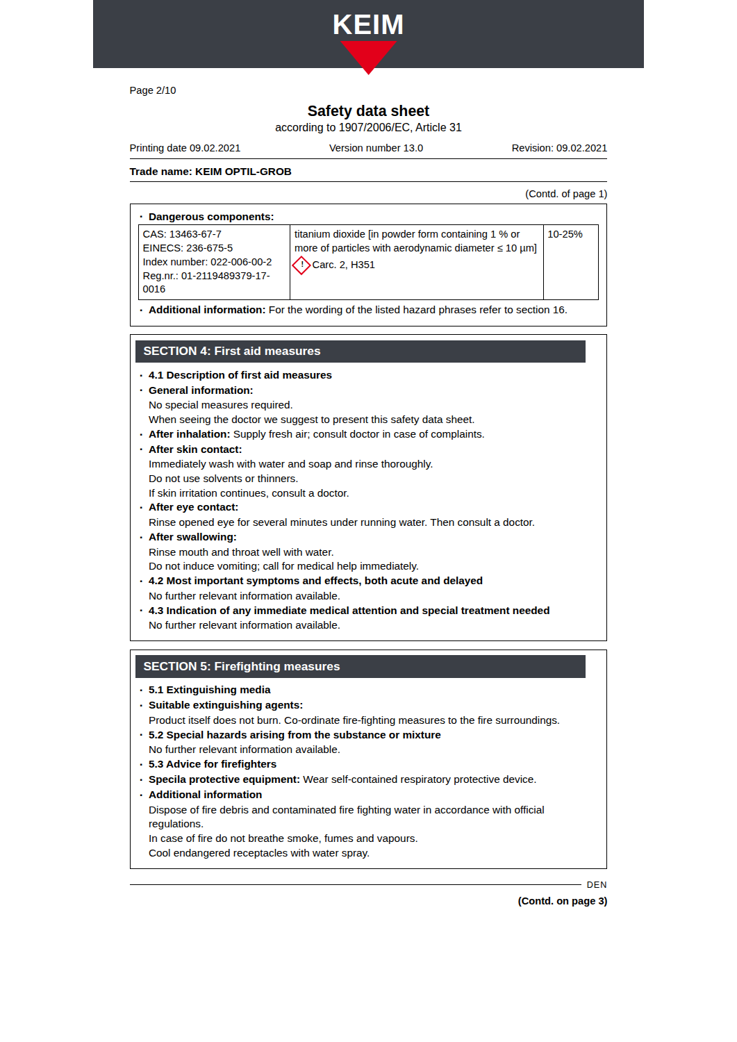KEIM
Page 2/10
Safety data sheet
according to 1907/2006/EC, Article 31
Printing date 09.02.2021
Version number 13.0
Revision: 09.02.2021
Trade name: KEIM OPTIL-GROB
(Contd. of page 1)
Dangerous components:
| CAS: 13463-67-7 EINECS: 236-675-5 Index number: 022-006-00-2 Reg.nr.: 01-2119489379-17-0016 | titanium dioxide [in powder form containing 1 % or more of particles with aerodynamic diameter ≤ 10 µm] Carc. 2, H351 | 10-25% |
Additional information: For the wording of the listed hazard phrases refer to section 16.
SECTION 4: First aid measures
4.1 Description of first aid measures
General information:
No special measures required.
When seeing the doctor we suggest to present this safety data sheet.
After inhalation: Supply fresh air; consult doctor in case of complaints.
After skin contact:
Immediately wash with water and soap and rinse thoroughly.
Do not use solvents or thinners.
If skin irritation continues, consult a doctor.
After eye contact:
Rinse opened eye for several minutes under running water. Then consult a doctor.
After swallowing:
Rinse mouth and throat well with water.
Do not induce vomiting; call for medical help immediately.
4.2 Most important symptoms and effects, both acute and delayed
No further relevant information available.
4.3 Indication of any immediate medical attention and special treatment needed
No further relevant information available.
SECTION 5: Firefighting measures
5.1 Extinguishing media
Suitable extinguishing agents:
Product itself does not burn. Co-ordinate fire-fighting measures to the fire surroundings.
5.2 Special hazards arising from the substance or mixture
No further relevant information available.
5.3 Advice for firefighters
Specila protective equipment: Wear self-contained respiratory protective device.
Additional information
Dispose of fire debris and contaminated fire fighting water in accordance with official regulations.
In case of fire do not breathe smoke, fumes and vapours.
Cool endangered receptacles with water spray.
DEN
(Contd. on page 3)